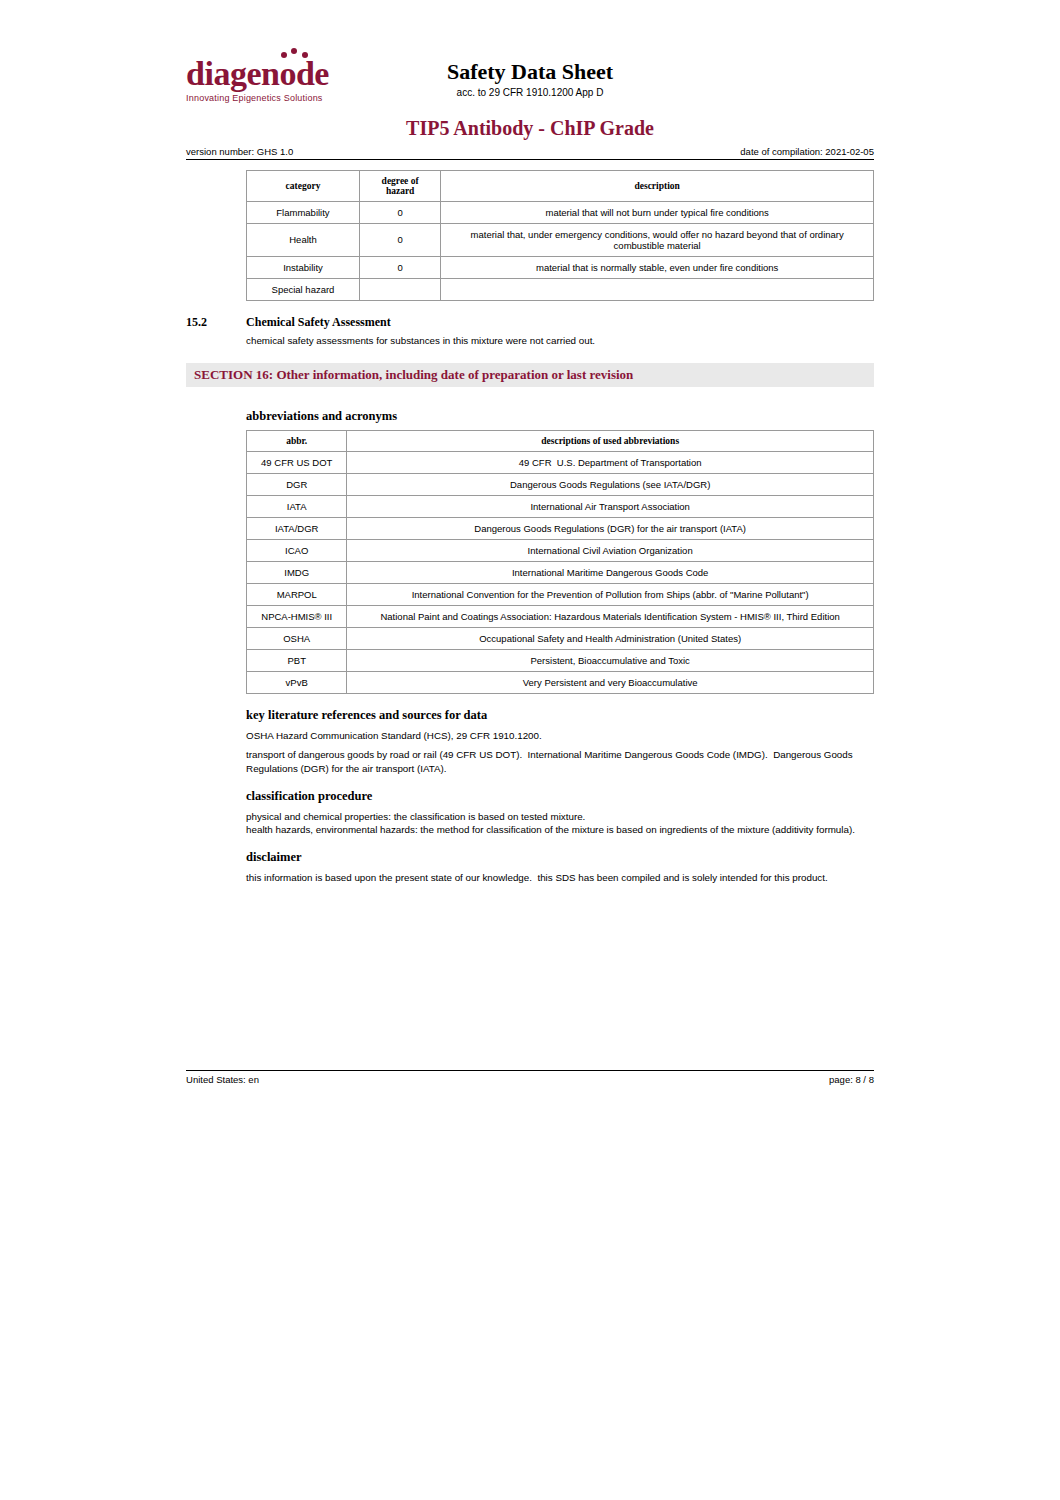diagenode
Innovating Epigenetics Solutions
Safety Data Sheet
acc. to 29 CFR 1910.1200 App D
TIP5 Antibody - ChIP Grade
version number: GHS 1.0 date of compilation: 2021-02-05
| category | degree of hazard | description |
| --- | --- | --- |
| Flammability | 0 | material that will not burn under typical fire conditions |
| Health | 0 | material that, under emergency conditions, would offer no hazard beyond that of ordinary combustible material |
| Instability | 0 | material that is normally stable, even under fire conditions |
| Special hazard | | |
15.2
Chemical Safety Assessment
chemical safety assessments for substances in this mixture were not carried out.
SECTION 16: Other information, including date of preparation or last revision
abbreviations and acronyms
| abbr. | descriptions of used abbreviations |
| --- | --- |
| 49 CFR US DOT | 49 CFR U.S. Department of Transportation |
| DGR | Dangerous Goods Regulations (see IATA/DGR) |
| IATA | International Air Transport Association |
| IATA/DGR | Dangerous Goods Regulations (DGR) for the air transport (IATA) |
| ICAO | International Civil Aviation Organization |
| IMDG | International Maritime Dangerous Goods Code |
| MARPOL | International Convention for the Prevention of Pollution from Ships (abbr. of "Marine Pollutant") |
| NPCA-HMIS® III | National Paint and Coatings Association: Hazardous Materials Identification System - HMIS® III, Third Edition |
| OSHA | Occupational Safety and Health Administration (United States) |
| PBT | Persistent, Bioaccumulative and Toxic |
| vPvB | Very Persistent and very Bioaccumulative |
key literature references and sources for data
OSHA Hazard Communication Standard (HCS), 29 CFR 1910.1200.
transport of dangerous goods by road or rail (49 CFR US DOT). International Maritime Dangerous Goods Code (IMDG). Dangerous Goods Regulations (DGR) for the air transport (IATA).
classification procedure
physical and chemical properties: the classification is based on tested mixture.
health hazards, environmental hazards: the method for classification of the mixture is based on ingredients of the mixture (additivity formula).
disclaimer
this information is based upon the present state of our knowledge. this SDS has been compiled and is solely intended for this product.
United States: en page: 8 / 8